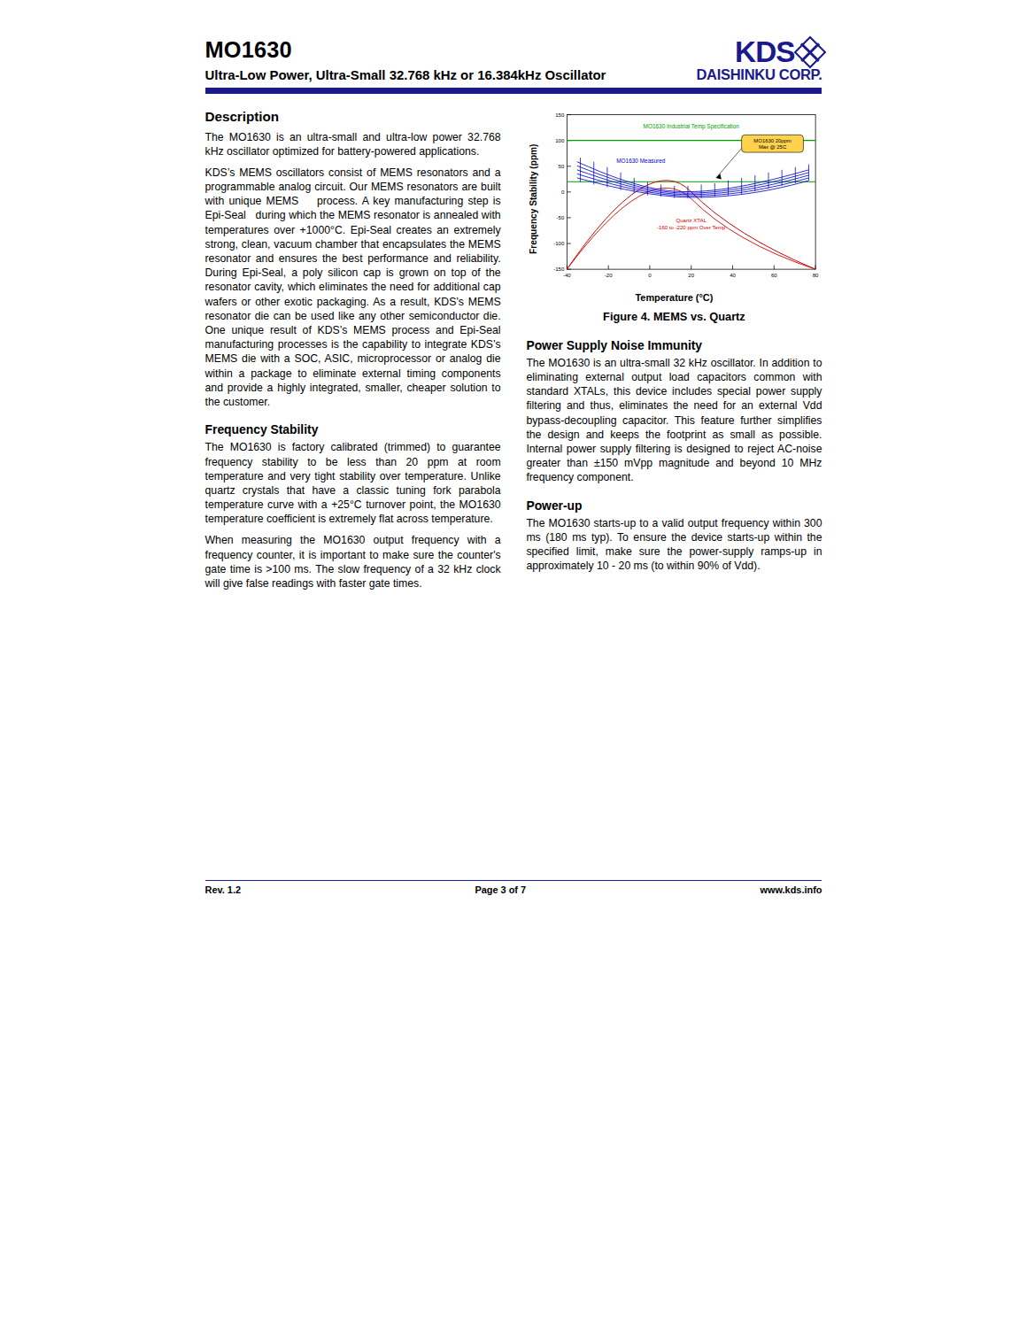MO1630
Ultra-Low Power, Ultra-Small 32.768 kHz or 16.384kHz Oscillator
KDS
DAISHINKU CORP.
Description
The MO1630 is an ultra-small and ultra-low power 32.768 kHz oscillator optimized for battery-powered applications.
KDS’s MEMS oscillators consist of MEMS resonators and a programmable analog circuit. Our MEMS resonators are built with unique MEMS process. A key manufacturing step is Epi-Seal during which the MEMS resonator is annealed with temperatures over +1000°C. Epi-Seal creates an extremely strong, clean, vacuum chamber that encapsulates the MEMS resonator and ensures the best performance and reliability. During Epi-Seal, a poly silicon cap is grown on top of the resonator cavity, which eliminates the need for additional cap wafers or other exotic packaging. As a result, KDS’s MEMS resonator die can be used like any other semiconductor die. One unique result of KDS’s MEMS process and Epi-Seal manufacturing processes is the capability to integrate KDS’s MEMS die with a SOC, ASIC, microprocessor or analog die within a package to eliminate external timing components and provide a highly integrated, smaller, cheaper solution to the customer.
Frequency Stability
The MO1630 is factory calibrated (trimmed) to guarantee frequency stability to be less than 20 ppm at room temperature and very tight stability over temperature. Unlike quartz crystals that have a classic tuning fork parabola temperature curve with a +25°C turnover point, the MO1630 temperature coefficient is extremely flat across temperature.
When measuring the MO1630 output frequency with a frequency counter, it is important to make sure the counter's gate time is >100 ms. The slow frequency of a 32 kHz clock will give false readings with faster gate times.
Frequency Stability (ppm)
150 100 50 0 -50 -100 -150 -40 -20 0 20 40 60 80 MO1630 Industrial Temp Specification MO1630 Measured Quartz XTAL -160 to -220 ppm Over Temp MO1630 20ppm Max @ 25C
Temperature (°C)
Figure 4. MEMS vs. Quartz
Power Supply Noise Immunity
The MO1630 is an ultra-small 32 kHz oscillator. In addition to eliminating external output load capacitors common with standard XTALs, this device includes special power supply filtering and thus, eliminates the need for an external Vdd bypass-decoupling capacitor. This feature further simplifies the design and keeps the footprint as small as possible. Internal power supply filtering is designed to reject AC-noise greater than ±150 mVpp magnitude and beyond 10 MHz frequency component.
Power-up
The MO1630 starts-up to a valid output frequency within 300 ms (180 ms typ). To ensure the device starts-up within the specified limit, make sure the power-supply ramps-up in approximately 10 - 20 ms (to within 90% of Vdd).
Rev. 1.2
Page 3 of 7
www.kds.info